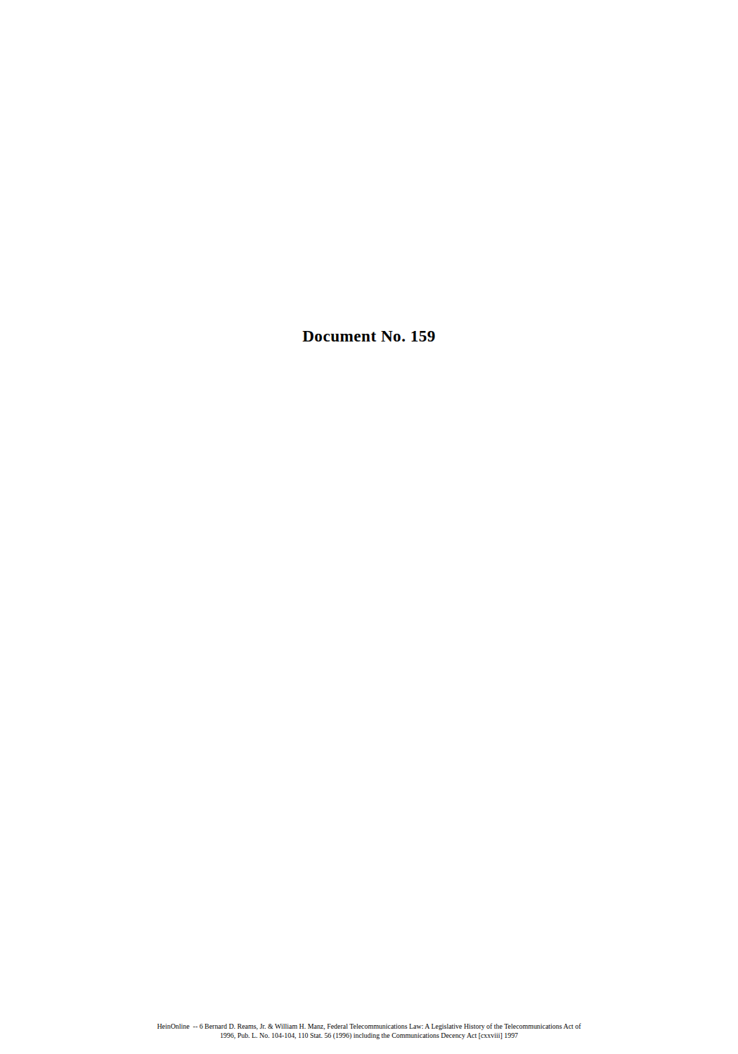Document No. 159
HeinOnline -- 6 Bernard D. Reams, Jr. & William H. Manz, Federal Telecommunications Law: A Legislative History of the Telecommunications Act of 1996, Pub. L. No. 104-104, 110 Stat. 56 (1996) including the Communications Decency Act [cxxviii] 1997